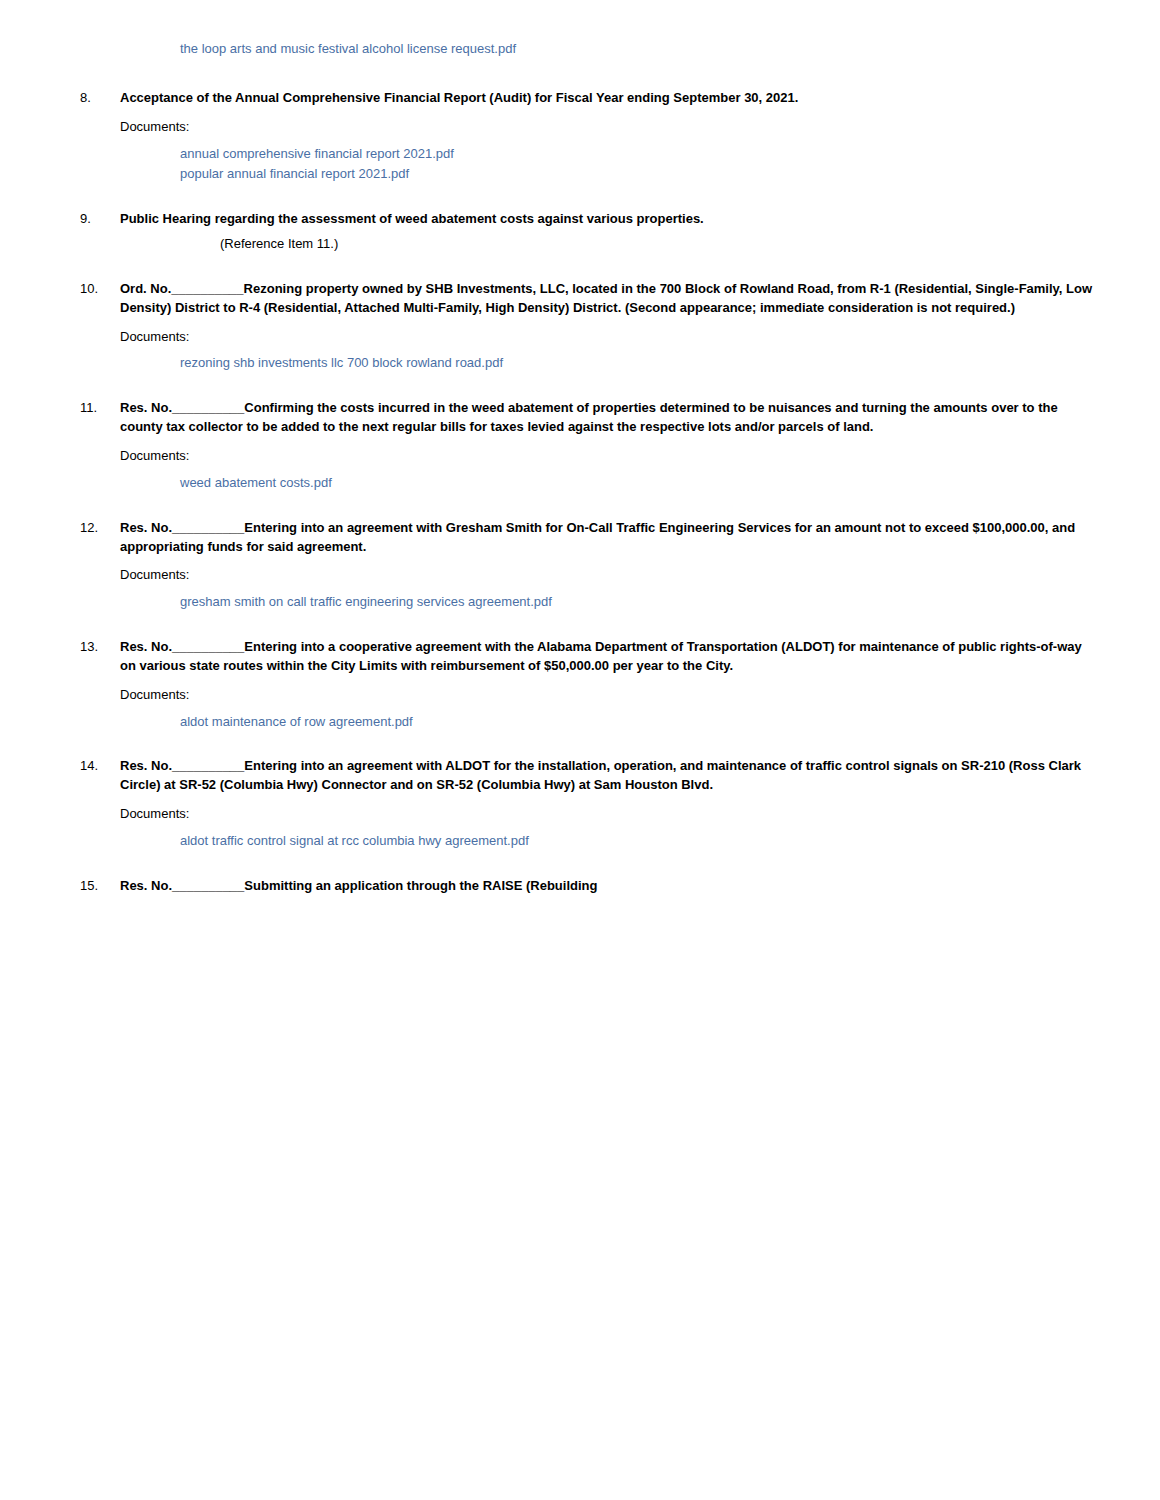the loop arts and music festival alcohol license request.pdf
Acceptance of the Annual Comprehensive Financial Report (Audit) for Fiscal Year ending September 30, 2021.
Documents:
annual comprehensive financial report 2021.pdf
popular annual financial report 2021.pdf
Public Hearing regarding the assessment of weed abatement costs against various properties. (Reference Item 11.)
Ord. No.__________Rezoning property owned by SHB Investments, LLC, located in the 700 Block of Rowland Road, from R‑1 (Residential, Single‑Family, Low Density) District to R‑4 (Residential, Attached Multi‑Family, High Density) District. (Second appearance; immediate consideration is not required.)
Documents:
rezoning shb investments llc 700 block rowland road.pdf
Res. No.__________Confirming the costs incurred in the weed abatement of properties determined to be nuisances and turning the amounts over to the county tax collector to be added to the next regular bills for taxes levied against the respective lots and/or parcels of land.
Documents:
weed abatement costs.pdf
Res. No.__________Entering into an agreement with Gresham Smith for On‑Call Traffic Engineering Services for an amount not to exceed $100,000.00, and appropriating funds for said agreement.
Documents:
gresham smith on call traffic engineering services agreement.pdf
Res. No.__________Entering into a cooperative agreement with the Alabama Department of Transportation (ALDOT) for maintenance of public rights‑of‑way on various state routes within the City Limits with reimbursement of $50,000.00 per year to the City.
Documents:
aldot maintenance of row agreement.pdf
Res. No.__________Entering into an agreement with ALDOT for the installation, operation, and maintenance of traffic control signals on SR‑210 (Ross Clark Circle) at SR‑52 (Columbia Hwy) Connector and on SR‑52 (Columbia Hwy) at Sam Houston Blvd.
Documents:
aldot traffic control signal at rcc columbia hwy agreement.pdf
Res. No.__________Submitting an application through the RAISE (Rebuilding